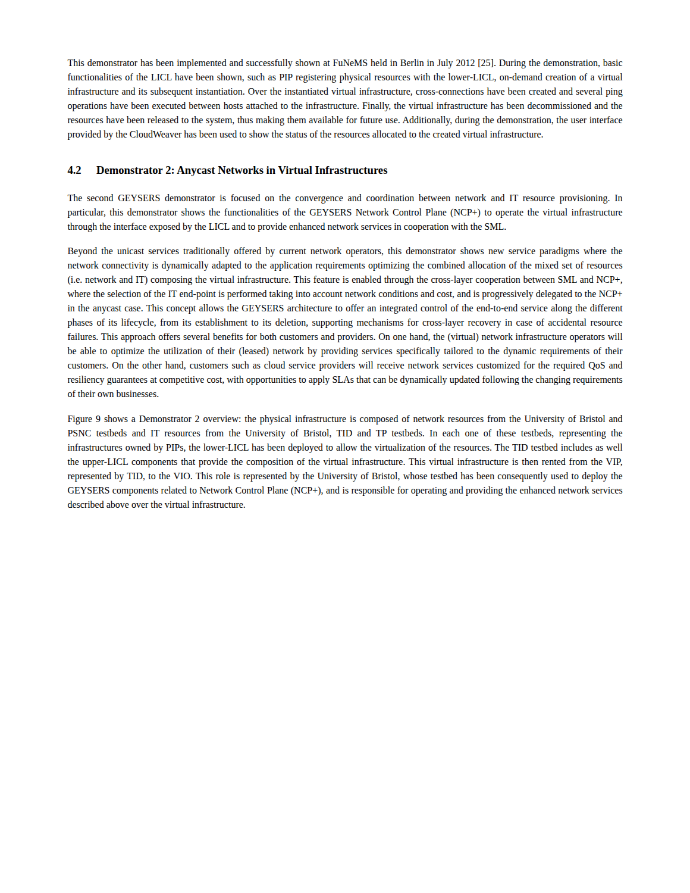This demonstrator has been implemented and successfully shown at FuNeMS held in Berlin in July 2012 [25]. During the demonstration, basic functionalities of the LICL have been shown, such as PIP registering physical resources with the lower-LICL, on-demand creation of a virtual infrastructure and its subsequent instantiation. Over the instantiated virtual infrastructure, cross-connections have been created and several ping operations have been executed between hosts attached to the infrastructure. Finally, the virtual infrastructure has been decommissioned and the resources have been released to the system, thus making them available for future use. Additionally, during the demonstration, the user interface provided by the CloudWeaver has been used to show the status of the resources allocated to the created virtual infrastructure.
4.2 Demonstrator 2: Anycast Networks in Virtual Infrastructures
The second GEYSERS demonstrator is focused on the convergence and coordination between network and IT resource provisioning. In particular, this demonstrator shows the functionalities of the GEYSERS Network Control Plane (NCP+) to operate the virtual infrastructure through the interface exposed by the LICL and to provide enhanced network services in cooperation with the SML.
Beyond the unicast services traditionally offered by current network operators, this demonstrator shows new service paradigms where the network connectivity is dynamically adapted to the application requirements optimizing the combined allocation of the mixed set of resources (i.e. network and IT) composing the virtual infrastructure. This feature is enabled through the cross-layer cooperation between SML and NCP+, where the selection of the IT end-point is performed taking into account network conditions and cost, and is progressively delegated to the NCP+ in the anycast case. This concept allows the GEYSERS architecture to offer an integrated control of the end-to-end service along the different phases of its lifecycle, from its establishment to its deletion, supporting mechanisms for cross-layer recovery in case of accidental resource failures. This approach offers several benefits for both customers and providers. On one hand, the (virtual) network infrastructure operators will be able to optimize the utilization of their (leased) network by providing services specifically tailored to the dynamic requirements of their customers. On the other hand, customers such as cloud service providers will receive network services customized for the required QoS and resiliency guarantees at competitive cost, with opportunities to apply SLAs that can be dynamically updated following the changing requirements of their own businesses.
Figure 9 shows a Demonstrator 2 overview: the physical infrastructure is composed of network resources from the University of Bristol and PSNC testbeds and IT resources from the University of Bristol, TID and TP testbeds. In each one of these testbeds, representing the infrastructures owned by PIPs, the lower-LICL has been deployed to allow the virtualization of the resources. The TID testbed includes as well the upper-LICL components that provide the composition of the virtual infrastructure. This virtual infrastructure is then rented from the VIP, represented by TID, to the VIO. This role is represented by the University of Bristol, whose testbed has been consequently used to deploy the GEYSERS components related to Network Control Plane (NCP+), and is responsible for operating and providing the enhanced network services described above over the virtual infrastructure.